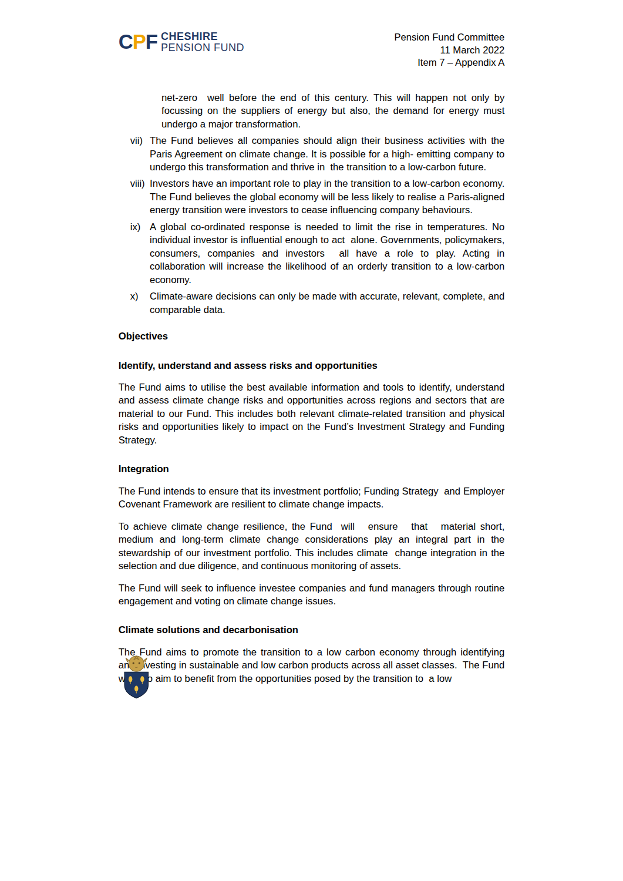CPF
CHESHIRE
PENSION FUND
Pension Fund Committee
11 March 2022
Item 7 – Appendix A
net-zero well before the end of this century. This will happen not only by focussing on the suppliers of energy but also, the demand for energy must undergo a major transformation.
vii) The Fund believes all companies should align their business activities with the Paris Agreement on climate change. It is possible for a high- emitting company to undergo this transformation and thrive in the transition to a low-carbon future.
viii) Investors have an important role to play in the transition to a low-carbon economy. The Fund believes the global economy will be less likely to realise a Paris-aligned energy transition were investors to cease influencing company behaviours.
ix) A global co-ordinated response is needed to limit the rise in temperatures. No individual investor is influential enough to act alone. Governments, policymakers, consumers, companies and investors all have a role to play. Acting in collaboration will increase the likelihood of an orderly transition to a low-carbon economy.
x) Climate-aware decisions can only be made with accurate, relevant, complete, and comparable data.
Objectives
Identify, understand and assess risks and opportunities
The Fund aims to utilise the best available information and tools to identify, understand and assess climate change risks and opportunities across regions and sectors that are material to our Fund. This includes both relevant climate-related transition and physical risks and opportunities likely to impact on the Fund’s Investment Strategy and Funding Strategy.
Integration
The Fund intends to ensure that its investment portfolio; Funding Strategy and Employer Covenant Framework are resilient to climate change impacts.
To achieve climate change resilience, the Fund will ensure that material short, medium and long-term climate change considerations play an integral part in the stewardship of our investment portfolio. This includes climate change integration in the selection and due diligence, and continuous monitoring of assets.
The Fund will seek to influence investee companies and fund managers through routine engagement and voting on climate change issues.
Climate solutions and decarbonisation
The Fund aims to promote the transition to a low carbon economy through identifying and investing in sustainable and low carbon products across all asset classes. The Fund will also aim to benefit from the opportunities posed by the transition to a low